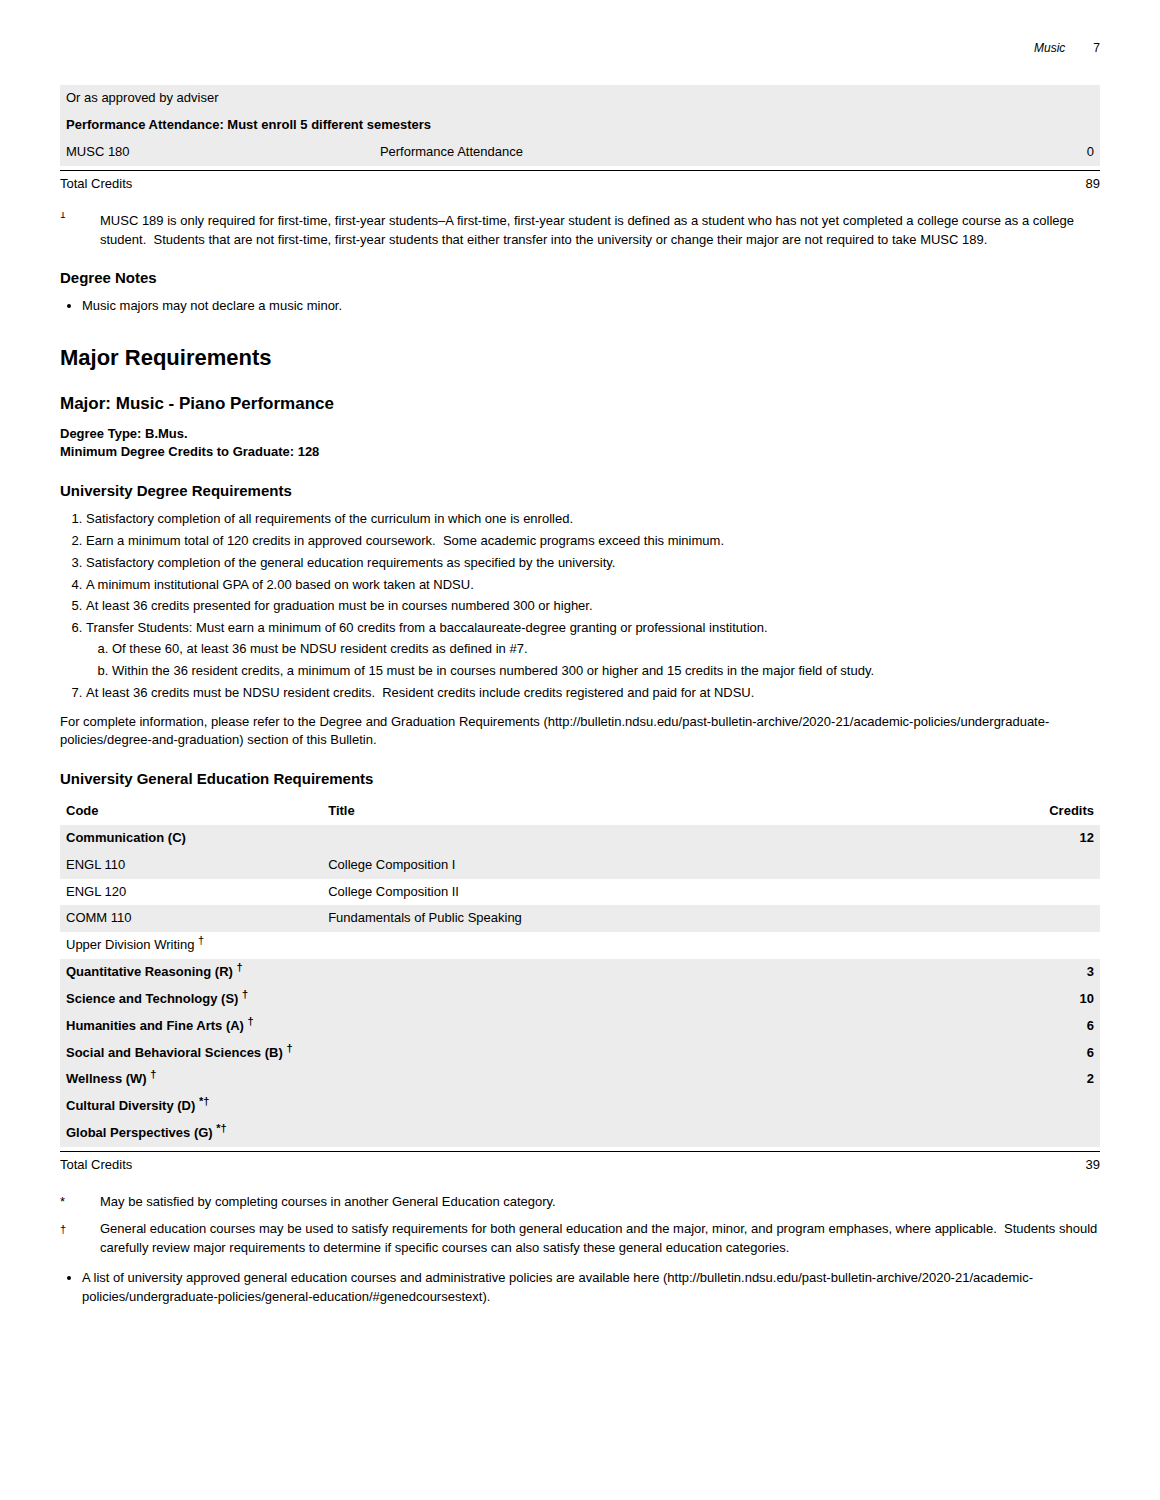Music 7
| Or as approved by adviser | |
| Performance Attendance: Must enroll 5 different semesters | |
| MUSC 180 | Performance Attendance | 0 |
Total Credits 89
1
MUSC 189 is only required for first-time, first-year students–A first-time, first-year student is defined as a student who has not yet completed a college course as a college student. Students that are not first-time, first-year students that either transfer into the university or change their major are not required to take MUSC 189.
Degree Notes
Music majors may not declare a music minor.
Major Requirements
Major: Music - Piano Performance
Degree Type: B.Mus.
Minimum Degree Credits to Graduate: 128
University Degree Requirements
Satisfactory completion of all requirements of the curriculum in which one is enrolled.
Earn a minimum total of 120 credits in approved coursework. Some academic programs exceed this minimum.
Satisfactory completion of the general education requirements as specified by the university.
A minimum institutional GPA of 2.00 based on work taken at NDSU.
At least 36 credits presented for graduation must be in courses numbered 300 or higher.
Transfer Students: Must earn a minimum of 60 credits from a baccalaureate-degree granting or professional institution.
Of these 60, at least 36 must be NDSU resident credits as defined in #7.
Within the 36 resident credits, a minimum of 15 must be in courses numbered 300 or higher and 15 credits in the major field of study.
At least 36 credits must be NDSU resident credits. Resident credits include credits registered and paid for at NDSU.
For complete information, please refer to the Degree and Graduation Requirements (http://bulletin.ndsu.edu/past-bulletin-archive/2020-21/academic-policies/undergraduate-policies/degree-and-graduation) section of this Bulletin.
University General Education Requirements
| Code | Title | Credits |
| --- | --- | --- |
| Communication (C) | 12 |
| ENGL 110 | College Composition I | |
| ENGL 120 | College Composition II | |
| COMM 110 | Fundamentals of Public Speaking | |
| Upper Division Writing † | |
| Quantitative Reasoning (R) † | 3 |
| Science and Technology (S) † | 10 |
| Humanities and Fine Arts (A) † | 6 |
| Social and Behavioral Sciences (B) † | 6 |
| Wellness (W) † | 2 |
| Cultural Diversity (D) *† | |
| Global Perspectives (G) *† | |
Total Credits 39
*
May be satisfied by completing courses in another General Education category.
†
General education courses may be used to satisfy requirements for both general education and the major, minor, and program emphases, where applicable. Students should carefully review major requirements to determine if specific courses can also satisfy these general education categories.
A list of university approved general education courses and administrative policies are available here (http://bulletin.ndsu.edu/past-bulletin-archive/2020-21/academic-policies/undergraduate-policies/general-education/#genedcoursestext).